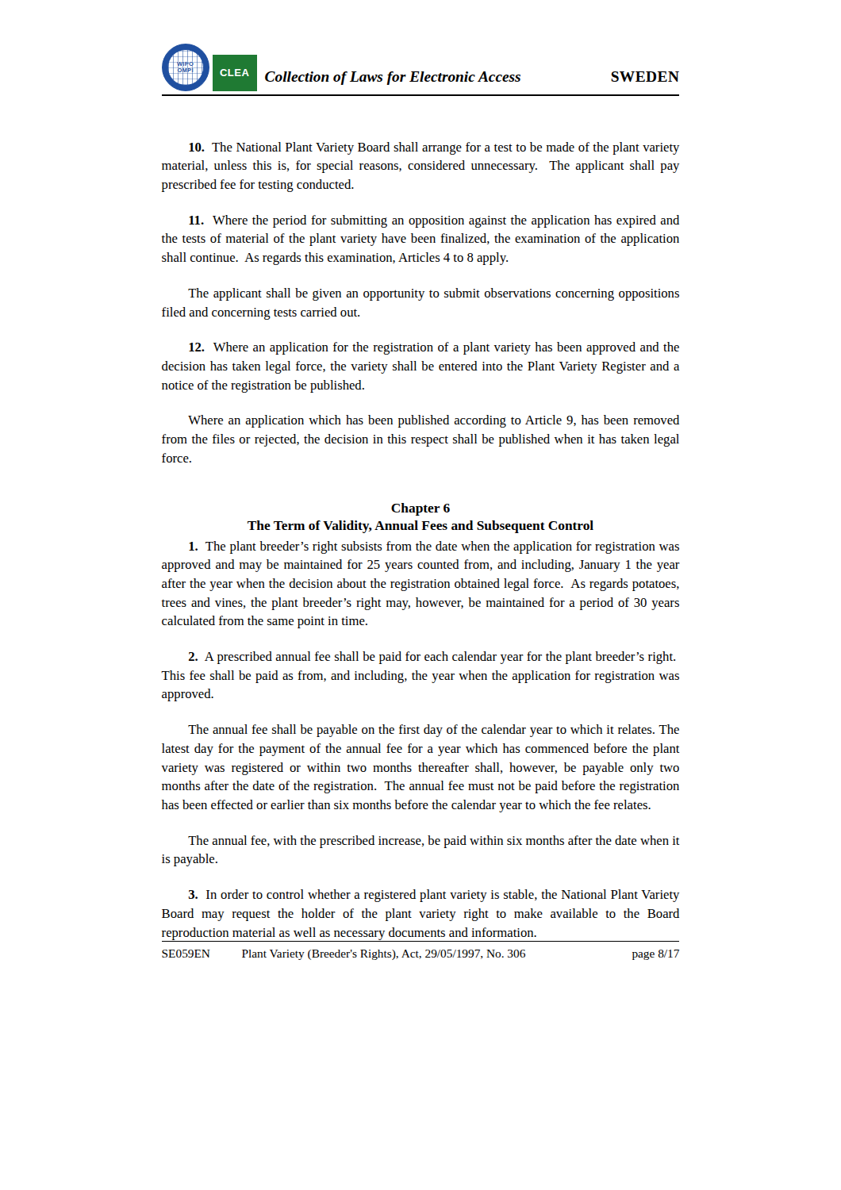WIPO
OMPI
CLEA
Collection of Laws for Electronic Access
SWEDEN
10. The National Plant Variety Board shall arrange for a test to be made of the plant variety material, unless this is, for special reasons, considered unnecessary. The applicant shall pay prescribed fee for testing conducted.
11. Where the period for submitting an opposition against the application has expired and the tests of material of the plant variety have been finalized, the examination of the application shall continue. As regards this examination, Articles 4 to 8 apply.
The applicant shall be given an opportunity to submit observations concerning oppositions filed and concerning tests carried out.
12. Where an application for the registration of a plant variety has been approved and the decision has taken legal force, the variety shall be entered into the Plant Variety Register and a notice of the registration be published.
Where an application which has been published according to Article 9, has been removed from the files or rejected, the decision in this respect shall be published when it has taken legal force.
Chapter 6The Term of Validity, Annual Fees and Subsequent Control
1. The plant breeder’s right subsists from the date when the application for registration was approved and may be maintained for 25 years counted from, and including, January 1 the year after the year when the decision about the registration obtained legal force. As regards potatoes, trees and vines, the plant breeder’s right may, however, be maintained for a period of 30 years calculated from the same point in time.
2. A prescribed annual fee shall be paid for each calendar year for the plant breeder’s right. This fee shall be paid as from, and including, the year when the application for registration was approved.
The annual fee shall be payable on the first day of the calendar year to which it relates. The latest day for the payment of the annual fee for a year which has commenced before the plant variety was registered or within two months thereafter shall, however, be payable only two months after the date of the registration. The annual fee must not be paid before the registration has been effected or earlier than six months before the calendar year to which the fee relates.
The annual fee, with the prescribed increase, be paid within six months after the date when it is payable.
3. In order to control whether a registered plant variety is stable, the National Plant Variety Board may request the holder of the plant variety right to make available to the Board reproduction material as well as necessary documents and information.
SE059EN Plant Variety (Breeder's Rights), Act, 29/05/1997, No. 306 page 8/17